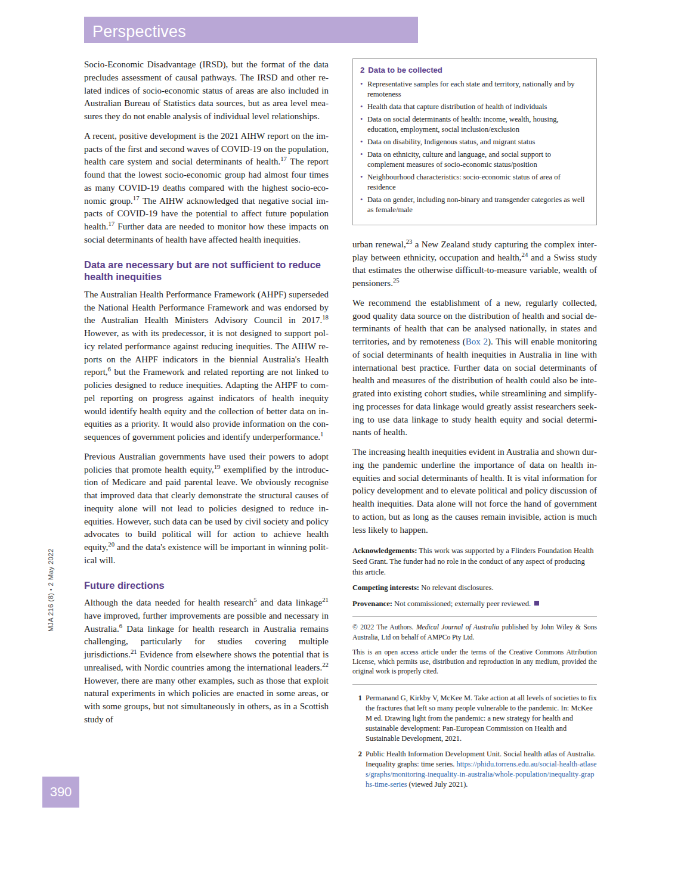MJA 216 (8) • 2 May 2022
390
Perspectives
Socio-Economic Disadvantage (IRSD), but the format of the data precludes assessment of causal pathways. The IRSD and other related indices of socio-economic status of areas are also included in Australian Bureau of Statistics data sources, but as area level measures they do not enable analysis of individual level relationships.
A recent, positive development is the 2021 AIHW report on the impacts of the first and second waves of COVID-19 on the population, health care system and social determinants of health.17 The report found that the lowest socio-economic group had almost four times as many COVID-19 deaths compared with the highest socio-economic group.17 The AIHW acknowledged that negative social impacts of COVID-19 have the potential to affect future population health.17 Further data are needed to monitor how these impacts on social determinants of health have affected health inequities.
Data are necessary but are not sufficient to reduce health inequities
The Australian Health Performance Framework (AHPF) superseded the National Health Performance Framework and was endorsed by the Australian Health Ministers Advisory Council in 2017.18 However, as with its predecessor, it is not designed to support policy related performance against reducing inequities. The AIHW reports on the AHPF indicators in the biennial Australia's Health report,6 but the Framework and related reporting are not linked to policies designed to reduce inequities. Adapting the AHPF to compel reporting on progress against indicators of health inequity would identify health equity and the collection of better data on inequities as a priority. It would also provide information on the consequences of government policies and identify underperformance.1
Previous Australian governments have used their powers to adopt policies that promote health equity,19 exemplified by the introduction of Medicare and paid parental leave. We obviously recognise that improved data that clearly demonstrate the structural causes of inequity alone will not lead to policies designed to reduce inequities. However, such data can be used by civil society and policy advocates to build political will for action to achieve health equity,20 and the data's existence will be important in winning political will.
Future directions
Although the data needed for health research5 and data linkage21 have improved, further improvements are possible and necessary in Australia.6 Data linkage for health research in Australia remains challenging, particularly for studies covering multiple jurisdictions.21 Evidence from elsewhere shows the potential that is unrealised, with Nordic countries among the international leaders.22 However, there are many other examples, such as those that exploit natural experiments in which policies are enacted in some areas, or with some groups, but not simultaneously in others, as in a Scottish study of
2 Data to be collected
Representative samples for each state and territory, nationally and by remoteness
Health data that capture distribution of health of individuals
Data on social determinants of health: income, wealth, housing, education, employment, social inclusion/exclusion
Data on disability, Indigenous status, and migrant status
Data on ethnicity, culture and language, and social support to complement measures of socio-economic status/position
Neighbourhood characteristics: socio-economic status of area of residence
Data on gender, including non-binary and transgender categories as well as female/male
urban renewal,23 a New Zealand study capturing the complex interplay between ethnicity, occupation and health,24 and a Swiss study that estimates the otherwise difficult-to-measure variable, wealth of pensioners.25
We recommend the establishment of a new, regularly collected, good quality data source on the distribution of health and social determinants of health that can be analysed nationally, in states and territories, and by remoteness (Box 2). This will enable monitoring of social determinants of health inequities in Australia in line with international best practice. Further data on social determinants of health and measures of the distribution of health could also be integrated into existing cohort studies, while streamlining and simplifying processes for data linkage would greatly assist researchers seeking to use data linkage to study health equity and social determinants of health.
The increasing health inequities evident in Australia and shown during the pandemic underline the importance of data on health inequities and social determinants of health. It is vital information for policy development and to elevate political and policy discussion of health inequities. Data alone will not force the hand of government to action, but as long as the causes remain invisible, action is much less likely to happen.
Acknowledgements: This work was supported by a Flinders Foundation Health Seed Grant. The funder had no role in the conduct of any aspect of producing this article.
Competing interests: No relevant disclosures.
Provenance: Not commissioned; externally peer reviewed.
© 2022 The Authors. Medical Journal of Australia published by John Wiley & Sons Australia, Ltd on behalf of AMPCo Pty Ltd.
This is an open access article under the terms of the Creative Commons Attribution License, which permits use, distribution and reproduction in any medium, provided the original work is properly cited.
Permanand G, Kirkby V, McKee M. Take action at all levels of societies to fix the fractures that left so many people vulnerable to the pandemic. In: McKee M ed. Drawing light from the pandemic: a new strategy for health and sustainable development: Pan-European Commission on Health and Sustainable Development, 2021.
Public Health Information Development Unit. Social health atlas of Australia. Inequality graphs: time series. https://phidu.torrens.edu.au/social-health-atlases/graphs/monitoring-inequality-in-australia/whole-population/inequality-graphs-time-series (viewed July 2021).